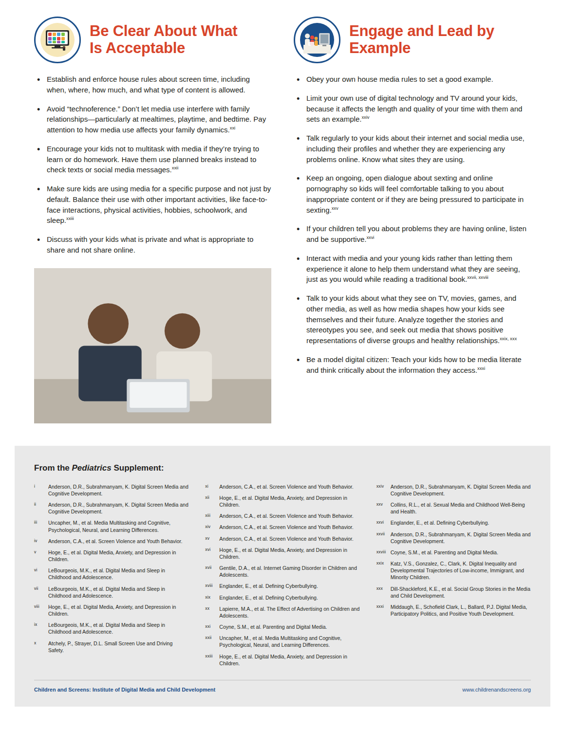Be Clear About What
Is Acceptable
Establish and enforce house rules about screen time, including when, where, how much, and what type of content is allowed.
Avoid “technoference.” Don’t let media use interfere with family relationships—particularly at mealtimes, playtime, and bedtime. Pay attention to how media use affects your family dynamics.xxi
Encourage your kids not to multitask with media if they’re trying to learn or do homework. Have them use planned breaks instead to check texts or social media messages.xxii
Make sure kids are using media for a specific purpose and not just by default. Balance their use with other important activities, like face-to-face interactions, physical activities, hobbies, schoolwork, and sleep.xxiii
Discuss with your kids what is private and what is appropriate to share and not share online.
Engage and Lead by
Example
Obey your own house media rules to set a good example.
Limit your own use of digital technology and TV around your kids, because it affects the length and quality of your time with them and sets an example.xxiv
Talk regularly to your kids about their internet and social media use, including their profiles and whether they are experiencing any problems online. Know what sites they are using.
Keep an ongoing, open dialogue about sexting and online pornography so kids will feel comfortable talking to you about inappropriate content or if they are being pressured to participate in sexting.xxv
If your children tell you about problems they are having online, listen and be supportive.xxvi
Interact with media and your young kids rather than letting them experience it alone to help them understand what they are seeing, just as you would while reading a traditional book.xxvii, xxviii
Talk to your kids about what they see on TV, movies, games, and other media, as well as how media shapes how your kids see themselves and their future. Analyze together the stories and stereotypes you see, and seek out media that shows positive representations of diverse groups and healthy relationships.xxix, xxx
Be a model digital citizen: Teach your kids how to be media literate and think critically about the information they access.xxxi
From the Pediatrics Supplement:
iAnderson, D.R., Subrahmanyam, K. Digital Screen Media and Cognitive Development.
ii Anderson, D.R., Subrahmanyam, K. Digital Screen Media and Cognitive Development.
iii Uncapher, M., et al. Media Multitasking and Cognitive, Psychological, Neural, and Learning Differences.
iv Anderson, C.A., et al. Screen Violence and Youth Behavior.
vHoge, E., et al. Digital Media, Anxiety, and Depression in Children.
vi LeBourgeois, M.K., et al. Digital Media and Sleep in Childhood and Adolescence.
vii LeBourgeois, M.K., et al. Digital Media and Sleep in Childhood and Adolescence.
viii Hoge, E., et al. Digital Media, Anxiety, and Depression in Children.
ix LeBourgeois, M.K., et al. Digital Media and Sleep in Childhood and Adolescence.
xAtchely, P., Strayer, D.L. Small Screen Use and Driving Safety.
xi Anderson, C.A., et al. Screen Violence and Youth Behavior.
xii Hoge, E., et al. Digital Media, Anxiety, and Depression in Children.
xiii Anderson, C.A., et al. Screen Violence and Youth Behavior.
xiv Anderson, C.A., et al. Screen Violence and Youth Behavior.
xv Anderson, C.A., et al. Screen Violence and Youth Behavior.
xvi Hoge, E., et al. Digital Media, Anxiety, and Depression in Children.
xvii Gentile, D.A., et al. Internet Gaming Disorder in Children and Adolescents.
xviii Englander, E., et al. Defining Cyberbullying.
xix Englander, E., et al. Defining Cyberbullying.
xx Lapierre, M.A., et al. The Effect of Advertising on Children and Adolescents.
xxi Coyne, S.M., et al. Parenting and Digital Media.
xxii Uncapher, M., et al. Media Multitasking and Cognitive, Psychological, Neural, and Learning Differences.
xxiii Hoge, E., et al. Digital Media, Anxiety, and Depression in Children.
xxiv Anderson, D.R., Subrahmanyam, K. Digital Screen Media and Cognitive Development.
xxv Collins, R.L., et al. Sexual Media and Childhood Well-Being and Health.
xxvi Englander, E., et al. Defining Cyberbullying.
xxvii Anderson, D.R., Subrahmanyam, K. Digital Screen Media and Cognitive Development.
xxviii Coyne, S.M., et al. Parenting and Digital Media.
xxix Katz, V.S., Gonzalez, C., Clark, K. Digital Inequality and Developmental Trajectories of Low-income, Immigrant, and Minority Children.
xxx Dill-Shackleford, K.E., et al. Social Group Stories in the Media and Child Development.
xxxi Middaugh, E., Schofield Clark, L., Ballard, P.J. Digital Media, Participatory Politics, and Positive Youth Development.
Children and Screens: Institute of Digital Media and Child Development www.childrenandscreens.org